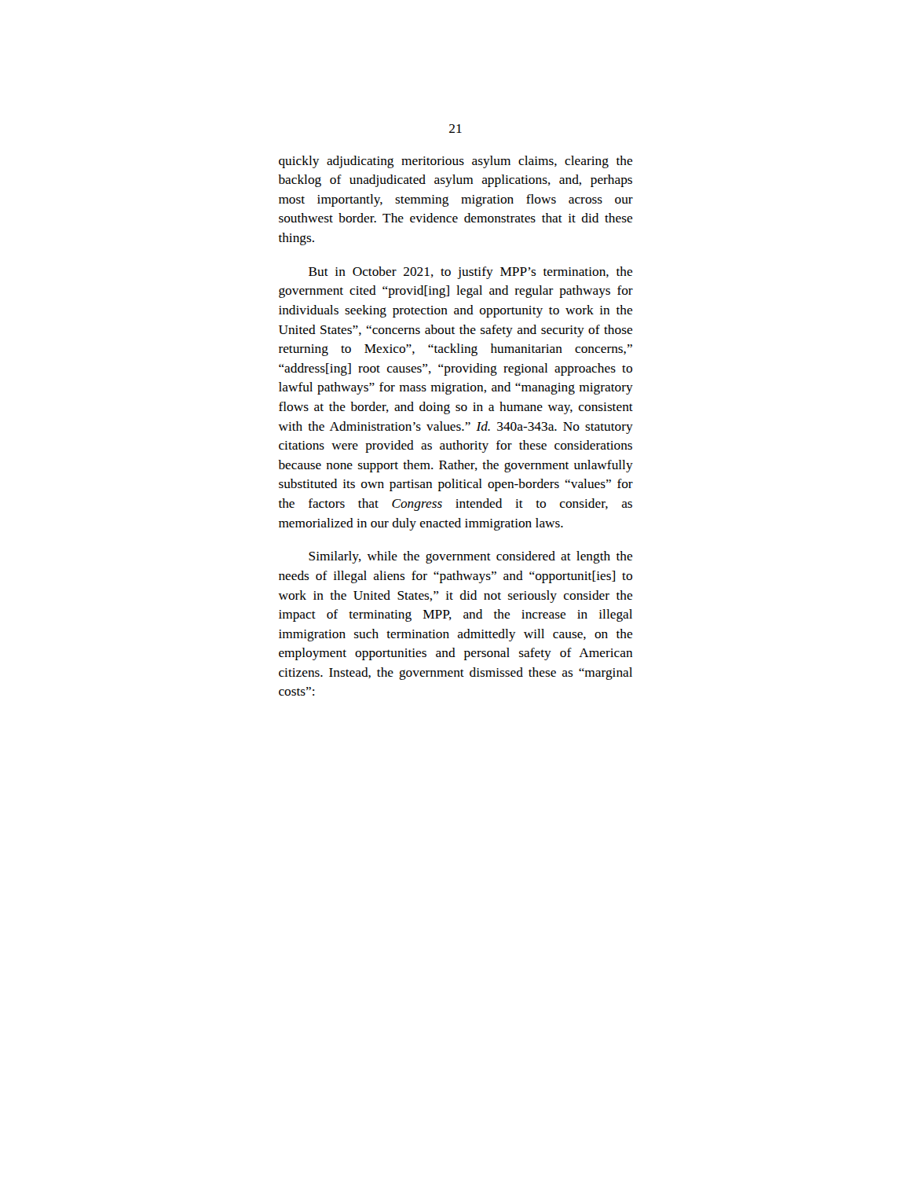21
quickly adjudicating meritorious asylum claims, clearing the backlog of unadjudicated asylum applications, and, perhaps most importantly, stemming migration flows across our southwest border. The evidence demonstrates that it did these things.
But in October 2021, to justify MPP’s termination, the government cited “provid[ing] legal and regular pathways for individuals seeking protection and opportunity to work in the United States”, “concerns about the safety and security of those returning to Mexico”, “tackling humanitarian concerns,” “address[ing] root causes”, “providing regional approaches to lawful pathways” for mass migration, and “managing migratory flows at the border, and doing so in a humane way, consistent with the Administration’s values.” Id. 340a-343a. No statutory citations were provided as authority for these considerations because none support them. Rather, the government unlawfully substituted its own partisan political open-borders “values” for the factors that Congress intended it to consider, as memorialized in our duly enacted immigration laws.
Similarly, while the government considered at length the needs of illegal aliens for “pathways” and “opportunit[ies] to work in the United States,” it did not seriously consider the impact of terminating MPP, and the increase in illegal immigration such termination admittedly will cause, on the employment opportunities and personal safety of American citizens. Instead, the government dismissed these as “marginal costs”: